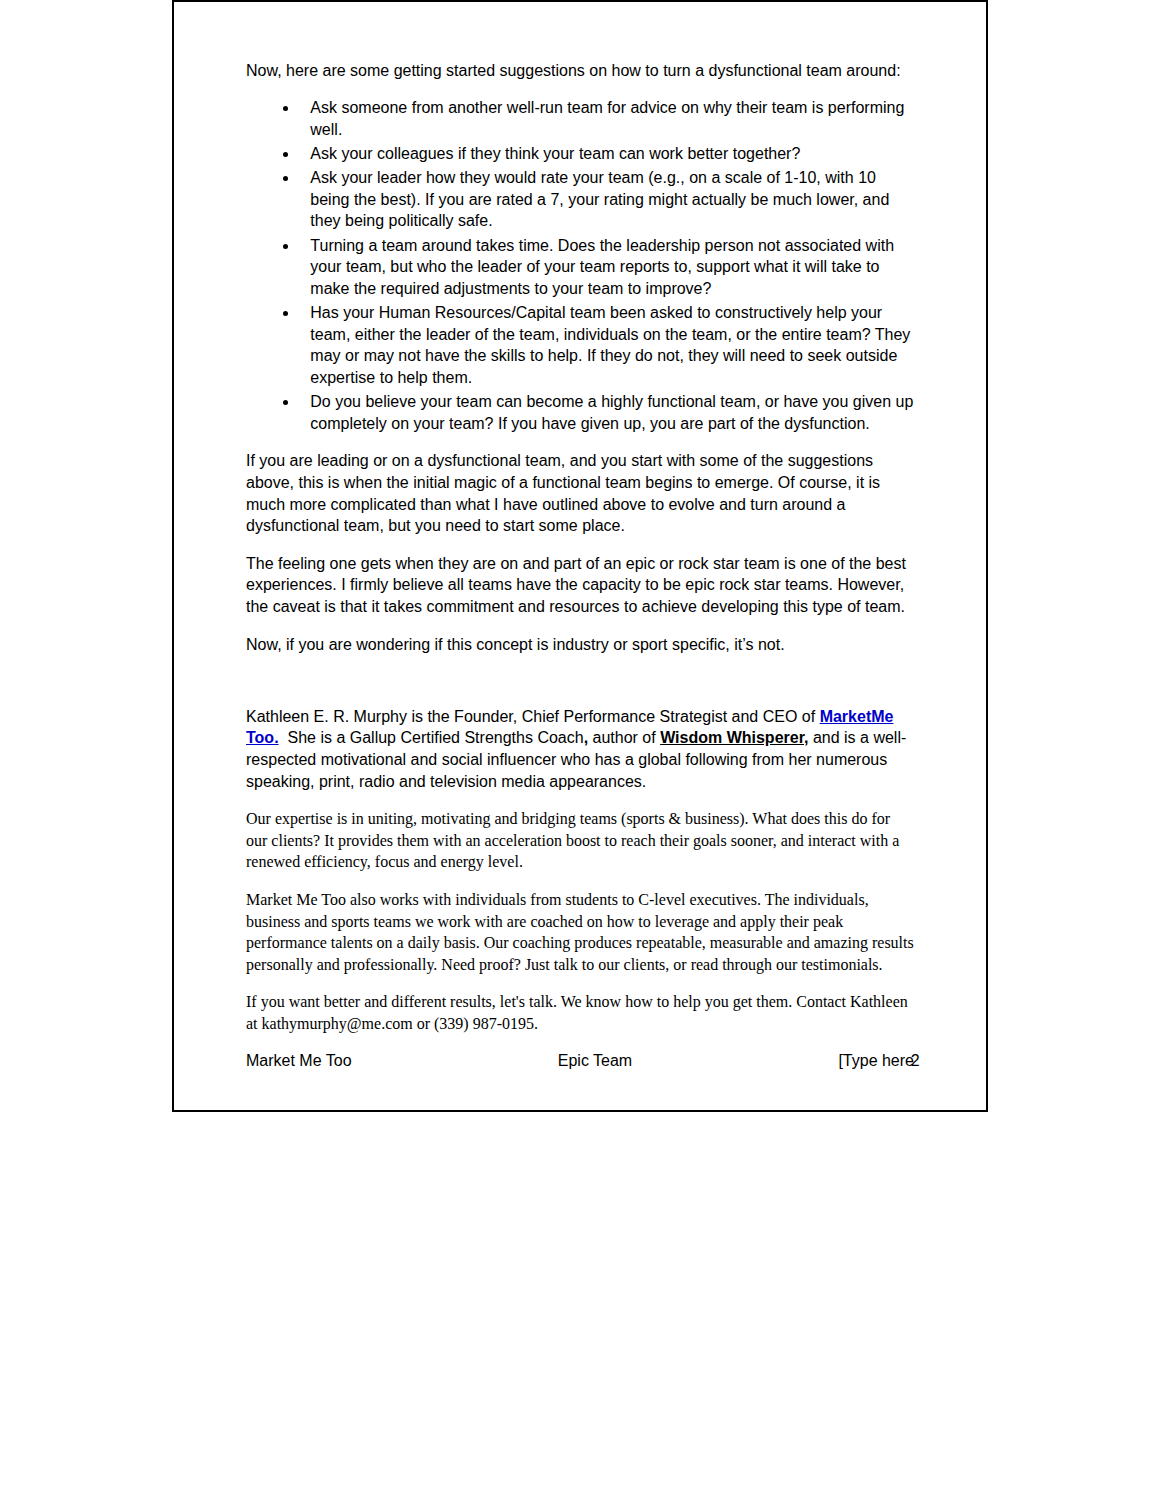Now, here are some getting started suggestions on how to turn a dysfunctional team around:
Ask someone from another well-run team for advice on why their team is performing well.
Ask your colleagues if they think your team can work better together?
Ask your leader how they would rate your team (e.g., on a scale of 1-10, with 10 being the best). If you are rated a 7, your rating might actually be much lower, and they being politically safe.
Turning a team around takes time. Does the leadership person not associated with your team, but who the leader of your team reports to, support what it will take to make the required adjustments to your team to improve?
Has your Human Resources/Capital team been asked to constructively help your team, either the leader of the team, individuals on the team, or the entire team? They may or may not have the skills to help. If they do not, they will need to seek outside expertise to help them.
Do you believe your team can become a highly functional team, or have you given up completely on your team? If you have given up, you are part of the dysfunction.
If you are leading or on a dysfunctional team, and you start with some of the suggestions above, this is when the initial magic of a functional team begins to emerge. Of course, it is much more complicated than what I have outlined above to evolve and turn around a dysfunctional team, but you need to start some place.
The feeling one gets when they are on and part of an epic or rock star team is one of the best experiences. I firmly believe all teams have the capacity to be epic rock star teams. However, the caveat is that it takes commitment and resources to achieve developing this type of team.
Now, if you are wondering if this concept is industry or sport specific, it’s not.
Kathleen E. R. Murphy is the Founder, Chief Performance Strategist and CEO of MarketMe Too. She is a Gallup Certified Strengths Coach, author of Wisdom Whisperer, and is a well-respected motivational and social influencer who has a global following from her numerous speaking, print, radio and television media appearances.
Our expertise is in uniting, motivating and bridging teams (sports & business). What does this do for our clients? It provides them with an acceleration boost to reach their goals sooner, and interact with a renewed efficiency, focus and energy level.
Market Me Too also works with individuals from students to C-level executives. The individuals, business and sports teams we work with are coached on how to leverage and apply their peak performance talents on a daily basis. Our coaching produces repeatable, measurable and amazing results personally and professionally. Need proof? Just talk to our clients, or read through our testimonials.
If you want better and different results, let's talk. We know how to help you get them. Contact Kathleen at kathymurphy@me.com or (339) 987-0195.
Market Me Too
Epic Team
[Type here2